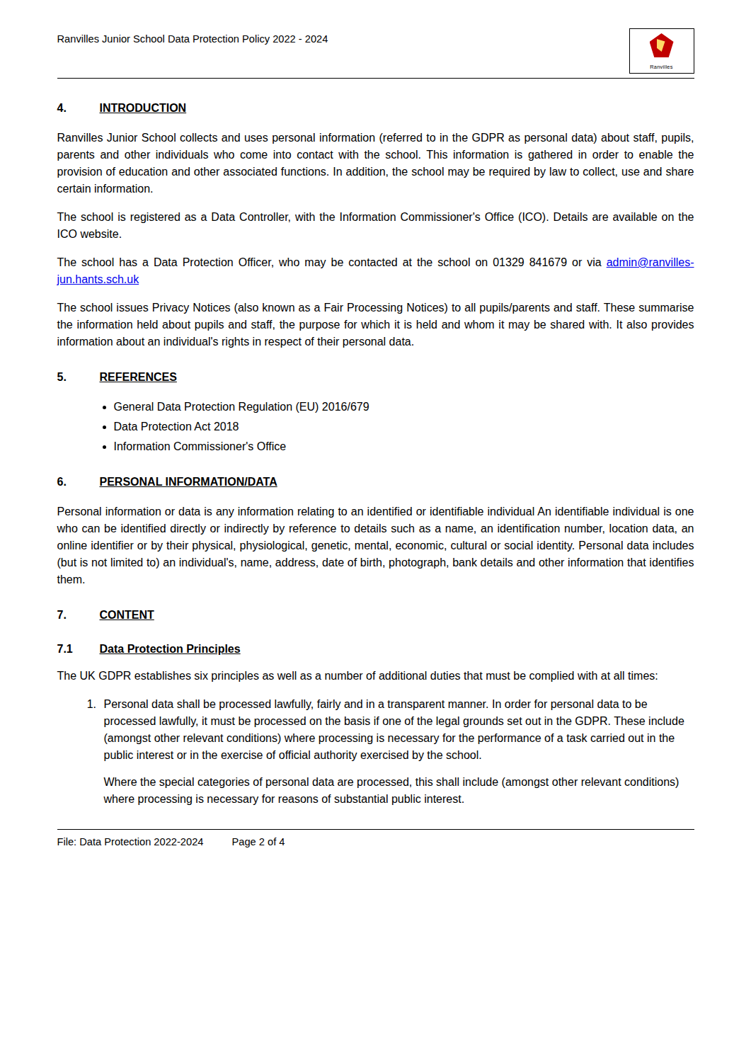Ranvilles Junior School Data Protection Policy 2022 - 2024
Ranvilles
4. INTRODUCTION
Ranvilles Junior School collects and uses personal information (referred to in the GDPR as personal data) about staff, pupils, parents and other individuals who come into contact with the school. This information is gathered in order to enable the provision of education and other associated functions. In addition, the school may be required by law to collect, use and share certain information.
The school is registered as a Data Controller, with the Information Commissioner's Office (ICO). Details are available on the ICO website.
The school has a Data Protection Officer, who may be contacted at the school on 01329 841679 or via admin@ranvilles-jun.hants.sch.uk
The school issues Privacy Notices (also known as a Fair Processing Notices) to all pupils/parents and staff. These summarise the information held about pupils and staff, the purpose for which it is held and whom it may be shared with. It also provides information about an individual's rights in respect of their personal data.
5. REFERENCES
General Data Protection Regulation (EU) 2016/679
Data Protection Act 2018
Information Commissioner's Office
6. PERSONAL INFORMATION/DATA
Personal information or data is any information relating to an identified or identifiable individual An identifiable individual is one who can be identified directly or indirectly by reference to details such as a name, an identification number, location data, an online identifier or by their physical, physiological, genetic, mental, economic, cultural or social identity. Personal data includes (but is not limited to) an individual's, name, address, date of birth, photograph, bank details and other information that identifies them.
7. CONTENT
7.1 Data Protection Principles
The UK GDPR establishes six principles as well as a number of additional duties that must be complied with at all times:
Personal data shall be processed lawfully, fairly and in a transparent manner. In order for personal data to be processed lawfully, it must be processed on the basis if one of the legal grounds set out in the GDPR. These include (amongst other relevant conditions) where processing is necessary for the performance of a task carried out in the public interest or in the exercise of official authority exercised by the school.
Where the special categories of personal data are processed, this shall include (amongst other relevant conditions) where processing is necessary for reasons of substantial public interest.
File: Data Protection 2022-2024 Page 2 of 4